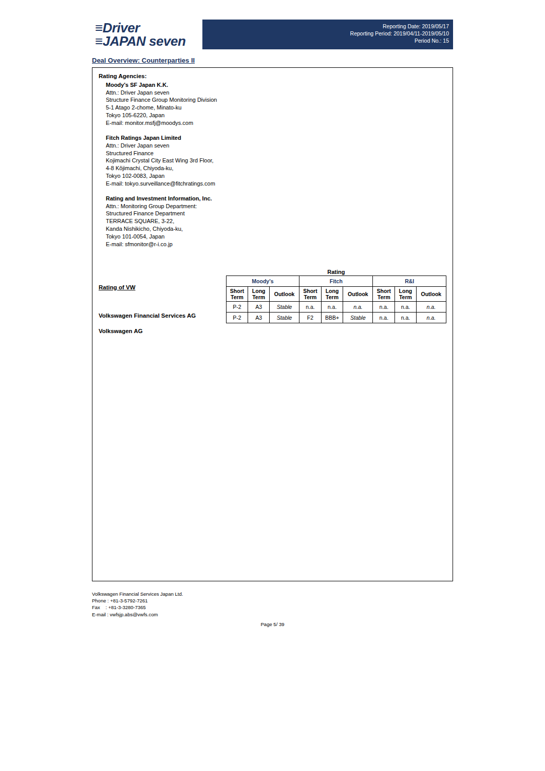≡Driver
≡JAPAN seven
Reporting Date: 2019/05/17
Reporting Period: 2019/04/11-2019/05/10
Period No.: 15
Deal Overview: Counterparties II
Rating Agencies:
Moody's SF Japan K.K.
Attn.: Driver Japan seven
Structure Finance Group Monitoring Division
5-1 Atago 2-chome, Minato-ku
Tokyo 105-6220, Japan
E-mail: monitor.msfj@moodys.com
Fitch Ratings Japan Limited
Attn.: Driver Japan seven
Structured Finance
Kojimachi Crystal City East Wing 3rd Floor,
4-8 Kōjimachi, Chiyoda-ku,
Tokyo 102-0083, Japan
E-mail: tokyo.surveillance@fitchratings.com
Rating and Investment Information, Inc.
Attn.: Monitoring Group Department:
Structured Finance Department
TERRACE SQUARE, 3-22,
Kanda Nishikicho, Chiyoda-ku,
Tokyo 101-0054, Japan
E-mail: sfmonitor@r-i.co.jp
Rating of VW
Volkswagen Financial Services AG
Volkswagen AG
Rating
| Moody's | Fitch | R&I |
| --- | --- | --- |
| Short Term | Long Term | Outlook | Short Term | Long Term | Outlook | Short Term | Long Term | Outlook |
| P-2 | A3 | Stable | n.a. | n.a. | n.a. | n.a. | n.a. | n.a. |
| P-2 | A3 | Stable | F2 | BBB+ | Stable | n.a. | n.a. | n.a. |
Volkswagen Financial Services Japan Ltd.
Phone : +81-3-5792-7261
Fax : +81-3-3280-7365
E-mail : vwfsjp.abs@vwfs.com
Page 5/ 39